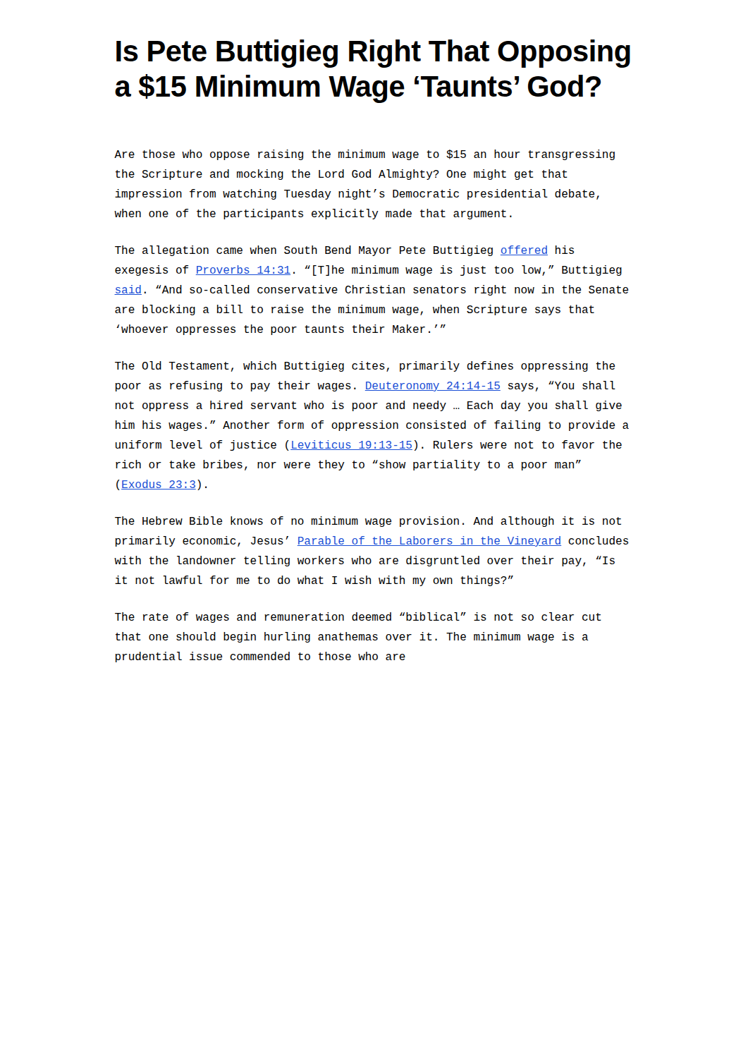Is Pete Buttigieg Right That Opposing a $15 Minimum Wage ‘Taunts’ God?
Are those who oppose raising the minimum wage to $15 an hour transgressing the Scripture and mocking the Lord God Almighty? One might get that impression from watching Tuesday night’s Democratic presidential debate, when one of the participants explicitly made that argument.
The allegation came when South Bend Mayor Pete Buttigieg offered his exegesis of Proverbs 14:31. “[T]he minimum wage is just too low,” Buttigieg said. “And so-called conservative Christian senators right now in the Senate are blocking a bill to raise the minimum wage, when Scripture says that ‘whoever oppresses the poor taunts their Maker.’”
The Old Testament, which Buttigieg cites, primarily defines oppressing the poor as refusing to pay their wages. Deuteronomy 24:14-15 says, “You shall not oppress a hired servant who is poor and needy … Each day you shall give him his wages.” Another form of oppression consisted of failing to provide a uniform level of justice (Leviticus 19:13-15). Rulers were not to favor the rich or take bribes, nor were they to “show partiality to a poor man” (Exodus 23:3).
The Hebrew Bible knows of no minimum wage provision. And although it is not primarily economic, Jesus’ Parable of the Laborers in the Vineyard concludes with the landowner telling workers who are disgruntled over their pay, “Is it not lawful for me to do what I wish with my own things?”
The rate of wages and remuneration deemed “biblical” is not so clear cut that one should begin hurling anathemas over it. The minimum wage is a prudential issue commended to those who are